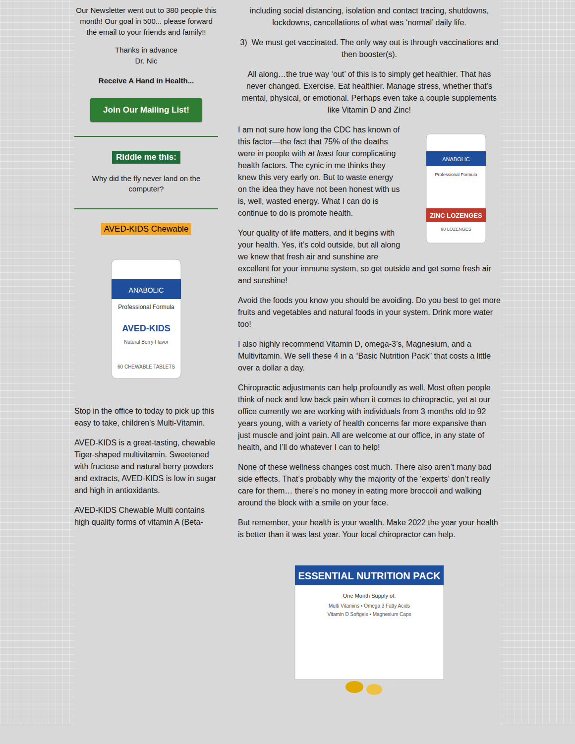Our Newsletter went out to 380 people this month! Our goal in 500... please forward the email to your friends and family!!
Thanks in advance
Dr. Nic
Receive A Hand in Health...
Join Our Mailing List!
Riddle me this:
Why did the fly never land on the computer?
AVED-KIDS Chewable
Stop in the office to today to pick up this easy to take, children's Multi-Vitamin.
AVED-KIDS is a great-tasting, chewable Tiger-shaped multivitamin. Sweetened with fructose and natural berry powders and extracts, AVED-KIDS is low in sugar and high in antioxidants.
AVED-KIDS Chewable Multi contains high quality forms of vitamin A (Beta-
including social distancing, isolation and contact tracing, shutdowns, lockdowns, cancellations of what was ‘normal’ daily life.
3) We must get vaccinated. The only way out is through vaccinations and then booster(s).
All along…the true way ‘out’ of this is to simply get healthier. That has never changed. Exercise. Eat healthier. Manage stress, whether that’s mental, physical, or emotional. Perhaps even take a couple supplements like Vitamin D and Zinc!
I am not sure how long the CDC has known of this factor—the fact that 75% of the deaths were in people with at least four complicating health factors. The cynic in me thinks they knew this very early on. But to waste energy on the idea they have not been honest with us is, well, wasted energy. What I can do is continue to do is promote health.
Your quality of life matters, and it begins with your health. Yes, it’s cold outside, but all along we knew that fresh air and sunshine are excellent for your immune system, so get outside and get some fresh air and sunshine!
Avoid the foods you know you should be avoiding. Do you best to get more fruits and vegetables and natural foods in your system. Drink more water too!
I also highly recommend Vitamin D, omega-3’s, Magnesium, and a Multivitamin. We sell these 4 in a “Basic Nutrition Pack” that costs a little over a dollar a day.
Chiropractic adjustments can help profoundly as well. Most often people think of neck and low back pain when it comes to chiropractic, yet at our office currently we are working with individuals from 3 months old to 92 years young, with a variety of health concerns far more expansive than just muscle and joint pain. All are welcome at our office, in any state of health, and I’ll do whatever I can to help!
None of these wellness changes cost much. There also aren’t many bad side effects. That’s probably why the majority of the ‘experts’ don’t really care for them… there’s no money in eating more broccoli and walking around the block with a smile on your face.
But remember, your health is your wealth. Make 2022 the year your health is better than it was last year. Your local chiropractor can help.